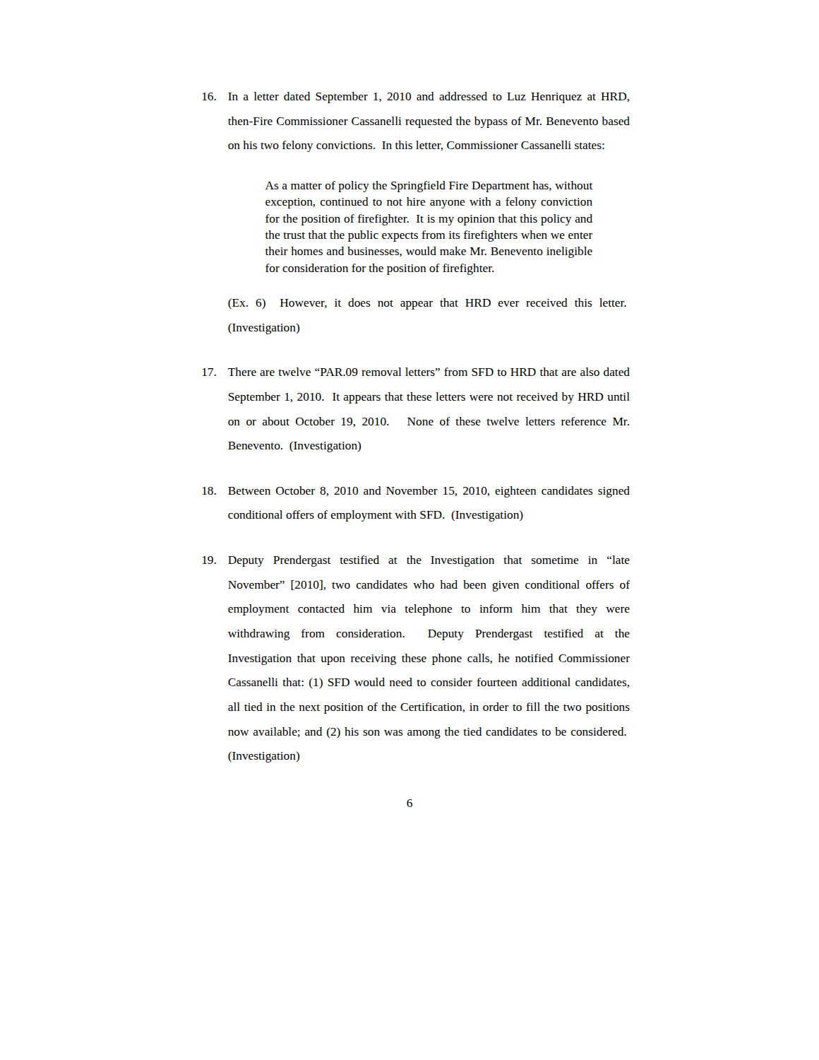In a letter dated September 1, 2010 and addressed to Luz Henriquez at HRD, then-Fire Commissioner Cassanelli requested the bypass of Mr. Benevento based on his two felony convictions. In this letter, Commissioner Cassanelli states:
As a matter of policy the Springfield Fire Department has, without exception, continued to not hire anyone with a felony conviction for the position of firefighter. It is my opinion that this policy and the trust that the public expects from its firefighters when we enter their homes and businesses, would make Mr. Benevento ineligible for consideration for the position of firefighter.
(Ex. 6) However, it does not appear that HRD ever received this letter. (Investigation)
There are twelve “PAR.09 removal letters” from SFD to HRD that are also dated September 1, 2010. It appears that these letters were not received by HRD until on or about October 19, 2010. None of these twelve letters reference Mr. Benevento. (Investigation)
Between October 8, 2010 and November 15, 2010, eighteen candidates signed conditional offers of employment with SFD. (Investigation)
Deputy Prendergast testified at the Investigation that sometime in “late November” [2010], two candidates who had been given conditional offers of employment contacted him via telephone to inform him that they were withdrawing from consideration. Deputy Prendergast testified at the Investigation that upon receiving these phone calls, he notified Commissioner Cassanelli that: (1) SFD would need to consider fourteen additional candidates, all tied in the next position of the Certification, in order to fill the two positions now available; and (2) his son was among the tied candidates to be considered. (Investigation)
6